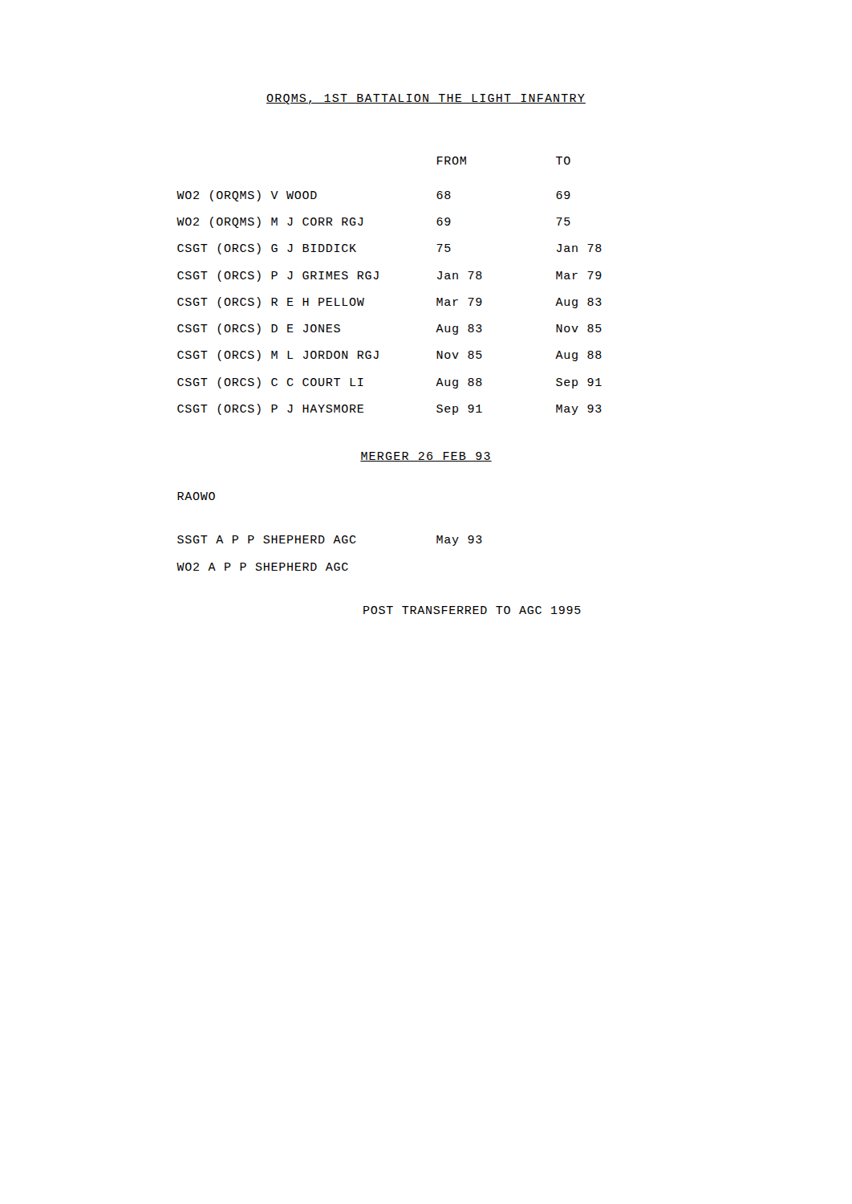ORQMS, 1ST BATTALION THE LIGHT INFANTRY
| | FROM | TO |
| --- | --- | --- |
| WO2 (ORQMS) V WOOD | 68 | 69 |
| WO2 (ORQMS) M J CORR RGJ | 69 | 75 |
| CSGT (ORCS) G J BIDDICK | 75 | Jan 78 |
| CSGT (ORCS) P J GRIMES RGJ | Jan 78 | Mar 79 |
| CSGT (ORCS) R E H PELLOW | Mar 79 | Aug 83 |
| CSGT (ORCS) D E JONES | Aug 83 | Nov 85 |
| CSGT (ORCS) M L JORDON RGJ | Nov 85 | Aug 88 |
| CSGT (ORCS) C C COURT LI | Aug 88 | Sep 91 |
| CSGT (ORCS) P J HAYSMORE | Sep 91 | May 93 |
MERGER 26 FEB 93
RAOWO
| SSGT A P P SHEPHERD AGC | May 93 | |
| WO2 A P P SHEPHERD AGC | | |
POST TRANSFERRED TO AGC 1995